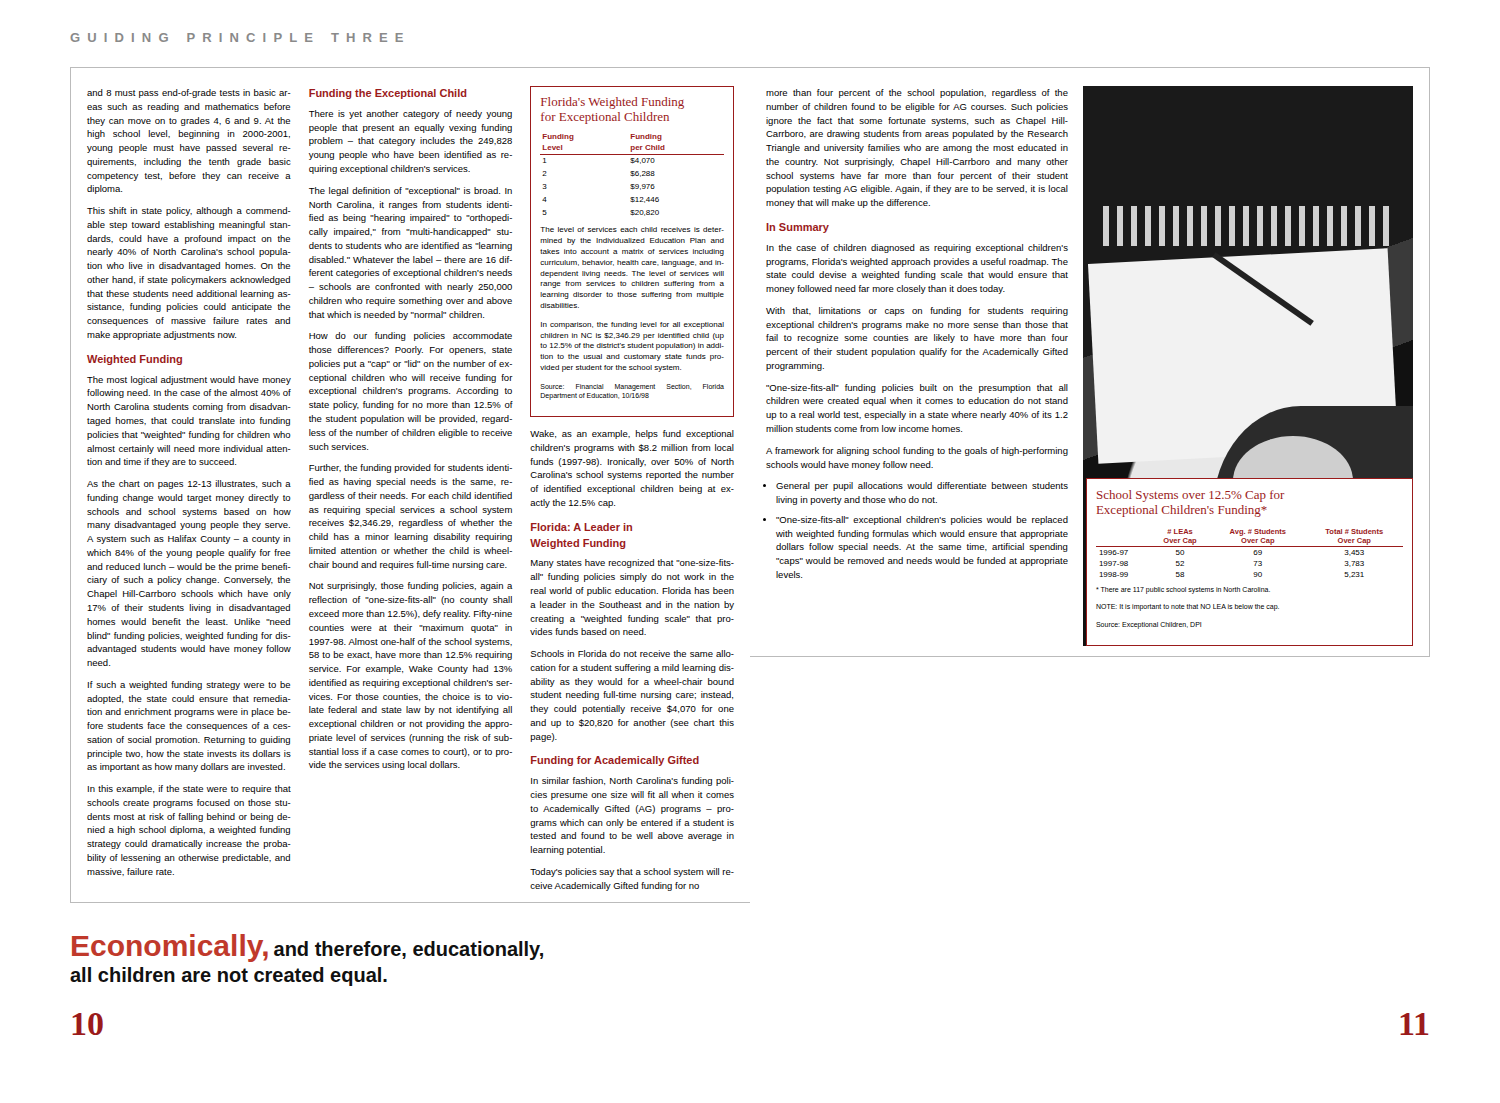GUIDING PRINCIPLE THREE
and 8 must pass end-of-grade tests in basic areas such as reading and mathematics before they can move on to grades 4, 6 and 9. At the high school level, beginning in 2000-2001, young people must have passed several requirements, including the tenth grade basic competency test, before they can receive a diploma.
This shift in state policy, although a commendable step toward establishing meaningful standards, could have a profound impact on the nearly 40% of North Carolina's school population who live in disadvantaged homes. On the other hand, if state policymakers acknowledged that these students need additional learning assistance, funding policies could anticipate the consequences of massive failure rates and make appropriate adjustments now.
Weighted Funding
The most logical adjustment would have money following need. In the case of the almost 40% of North Carolina students coming from disadvantaged homes, that could translate into funding policies that "weighted" funding for children who almost certainly will need more individual attention and time if they are to succeed.
As the chart on pages 12-13 illustrates, such a funding change would target money directly to schools and school systems based on how many disadvantaged young people they serve. A system such as Halifax County – a county in which 84% of the young people qualify for free and reduced lunch – would be the prime beneficiary of such a policy change. Conversely, the Chapel Hill-Carrboro schools which have only 17% of their students living in disadvantaged homes would benefit the least. Unlike "need blind" funding policies, weighted funding for disadvantaged students would have money follow need.
If such a weighted funding strategy were to be adopted, the state could ensure that remediation and enrichment programs were in place before students face the consequences of a cessation of social promotion. Returning to guiding principle two, how the state invests its dollars is as important as how many dollars are invested.
In this example, if the state were to require that schools create programs focused on those students most at risk of falling behind or being denied a high school diploma, a weighted funding strategy could dramatically increase the probability of lessening an otherwise predictable, and massive, failure rate.
Funding the Exceptional Child
There is yet another category of needy young people that present an equally vexing funding problem – that category includes the 249,828 young people who have been identified as requiring exceptional children's services.
The legal definition of "exceptional" is broad. In North Carolina, it ranges from students identified as being "hearing impaired" to "orthopedically impaired," from "multi-handicapped" students to students who are identified as "learning disabled." Whatever the label – there are 16 different categories of exceptional children's needs – schools are confronted with nearly 250,000 children who require something over and above that which is needed by "normal" children.
How do our funding policies accommodate those differences? Poorly. For openers, state policies put a "cap" or "lid" on the number of exceptional children who will receive funding for exceptional children's programs. According to state policy, funding for no more than 12.5% of the student population will be provided, regardless of the number of children eligible to receive such services.
Further, the funding provided for students identified as having special needs is the same, regardless of their needs. For each child identified as requiring special services a school system receives $2,346.29, regardless of whether the child has a minor learning disability requiring limited attention or whether the child is wheel-chair bound and requires full-time nursing care.
Not surprisingly, those funding policies, again a reflection of "one-size-fits-all" (no county shall exceed more than 12.5%), defy reality. Fifty-nine counties were at their "maximum quota" in 1997-98. Almost one-half of the school systems, 58 to be exact, have more than 12.5% requiring service. For example, Wake County had 13% identified as requiring exceptional children's services. For those counties, the choice is to violate federal and state law by not identifying all exceptional children or not providing the appropriate level of services (running the risk of substantial loss if a case comes to court), or to provide the services using local dollars.
Florida's Weighted Funding
for Exceptional Children
| Funding Level | Funding per Child |
| --- | --- |
| 1 | $4,070 |
| 2 | $6,288 |
| 3 | $9,976 |
| 4 | $12,446 |
| 5 | $20,820 |
The level of services each child receives is determined by the Individualized Education Plan and takes into account a matrix of services including curriculum, behavior, health care, language, and independent living needs. The level of services will range from services to children suffering from a learning disorder to those suffering from multiple disabilities.
In comparison, the funding level for all exceptional children in NC is $2,346.29 per identified child (up to 12.5% of the district's student population) in addition to the usual and customary state funds provided per student for the school system.
Source: Financial Management Section, Florida Department of Education, 10/16/98
Wake, as an example, helps fund exceptional children's programs with $8.2 million from local funds (1997-98). Ironically, over 50% of North Carolina's school systems reported the number of identified exceptional children being at exactly the 12.5% cap.
Florida: A Leader in
Weighted Funding
Many states have recognized that "one-size-fits-all" funding policies simply do not work in the real world of public education. Florida has been a leader in the Southeast and in the nation by creating a "weighted funding scale" that provides funds based on need.
Schools in Florida do not receive the same allocation for a student suffering a mild learning disability as they would for a wheel-chair bound student needing full-time nursing care; instead, they could potentially receive $4,070 for one and up to $20,820 for another (see chart this page).
Funding for Academically Gifted
In similar fashion, North Carolina's funding policies presume one size will fit all when it comes to Academically Gifted (AG) programs – programs which can only be entered if a student is tested and found to be well above average in learning potential.
Today's policies say that a school system will receive Academically Gifted funding for no
more than four percent of the school population, regardless of the number of children found to be eligible for AG courses. Such policies ignore the fact that some fortunate systems, such as Chapel Hill-Carrboro, are drawing students from areas populated by the Research Triangle and university families who are among the most educated in the country. Not surprisingly, Chapel Hill-Carrboro and many other school systems have far more than four percent of their student population testing AG eligible. Again, if they are to be served, it is local money that will make up the difference.
In Summary
In the case of children diagnosed as requiring exceptional children's programs, Florida's weighted approach provides a useful roadmap. The state could devise a weighted funding scale that would ensure that money followed need far more closely than it does today.
With that, limitations or caps on funding for students requiring exceptional children's programs make no more sense than those that fail to recognize some counties are likely to have more than four percent of their student population qualify for the Academically Gifted programming.
"One-size-fits-all" funding policies built on the presumption that all children were created equal when it comes to education do not stand up to a real world test, especially in a state where nearly 40% of its 1.2 million students come from low income homes.
A framework for aligning school funding to the goals of high-performing schools would have money follow need.
General per pupil allocations would differentiate between students living in poverty and those who do not.
"One-size-fits-all" exceptional children's policies would be replaced with weighted funding formulas which would ensure that appropriate dollars follow special needs. At the same time, artificial spending "caps" would be removed and needs would be funded at appropriate levels.
School Systems over 12.5% Cap for
Exceptional Children's Funding*
| | # LEAs Over Cap | Avg. # Students Over Cap | Total # Students Over Cap |
| --- | --- | --- | --- |
| 1996-97 | 50 | 69 | 3,453 |
| 1997-98 | 52 | 73 | 3,783 |
| 1998-99 | 58 | 90 | 5,231 |
* There are 117 public school systems in North Carolina.
NOTE: It is important to note that NO LEA is below the cap.
Source: Exceptional Children, DPI
Economically, and therefore, educationally,
all children are not created equal.
10 11